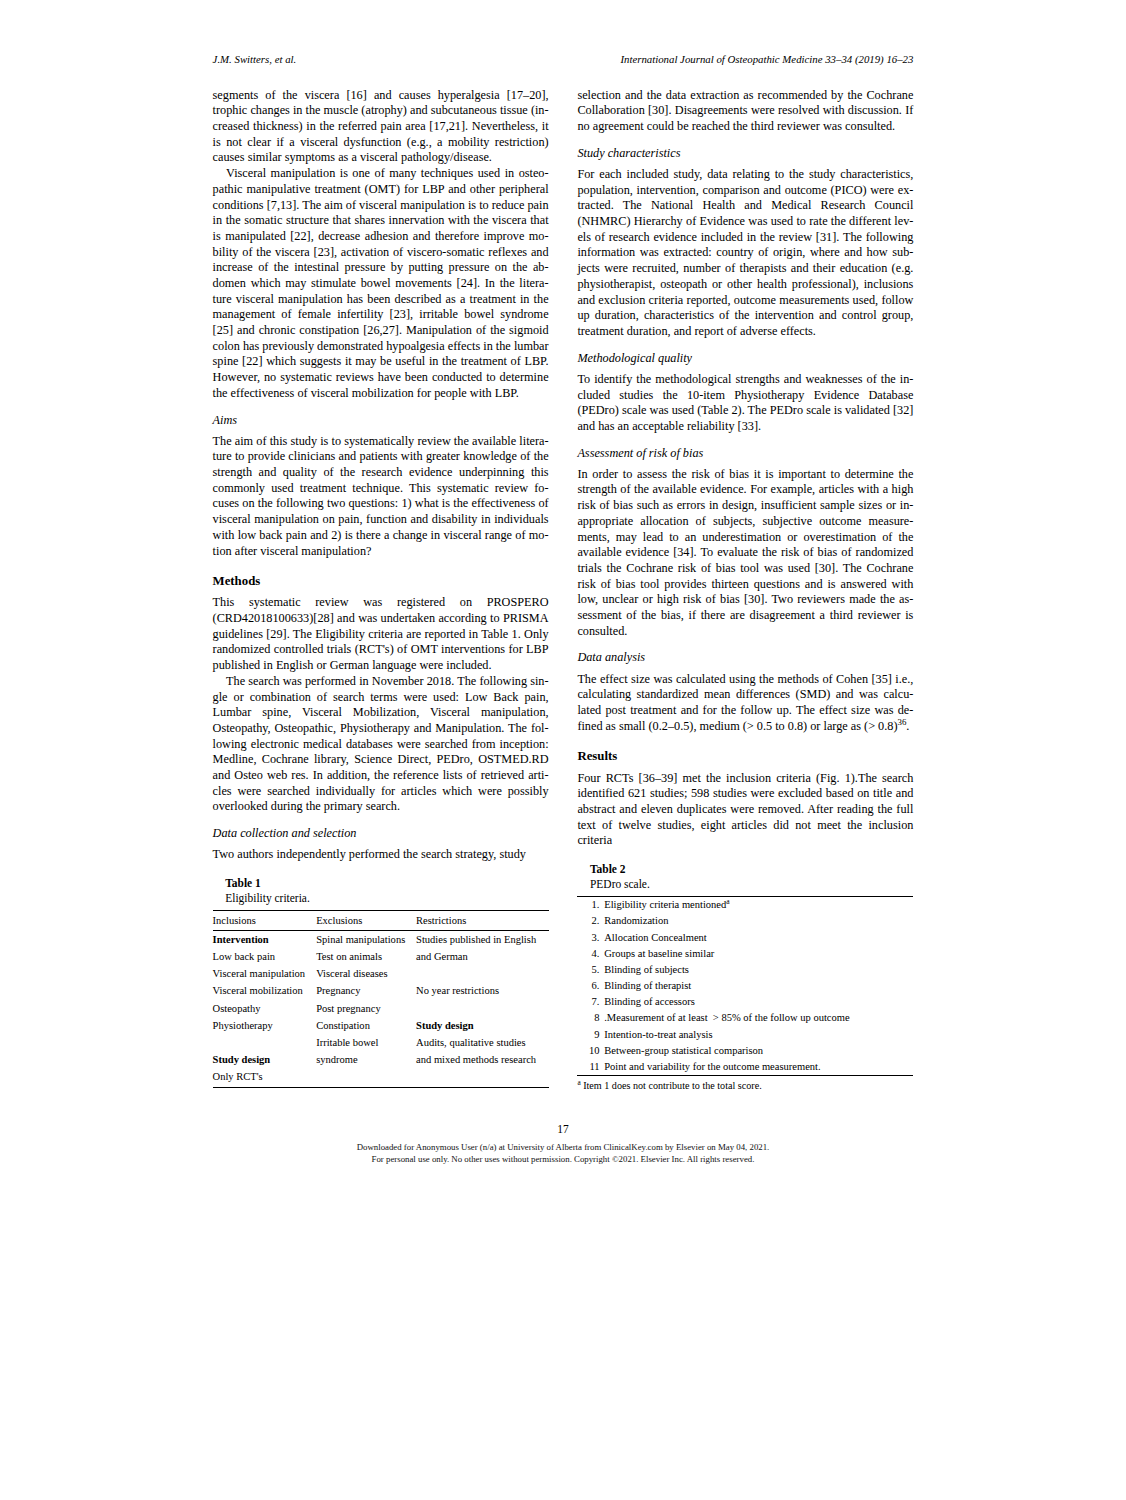J.M. Switters, et al.
International Journal of Osteopathic Medicine 33–34 (2019) 16–23
segments of the viscera [16] and causes hyperalgesia [17–20], trophic changes in the muscle (atrophy) and subcutaneous tissue (increased thickness) in the referred pain area [17,21]. Nevertheless, it is not clear if a visceral dysfunction (e.g., a mobility restriction) causes similar symptoms as a visceral pathology/disease.
Visceral manipulation is one of many techniques used in osteopathic manipulative treatment (OMT) for LBP and other peripheral conditions [7,13]. The aim of visceral manipulation is to reduce pain in the somatic structure that shares innervation with the viscera that is manipulated [22], decrease adhesion and therefore improve mobility of the viscera [23], activation of viscero-somatic reflexes and increase of the intestinal pressure by putting pressure on the abdomen which may stimulate bowel movements [24]. In the literature visceral manipulation has been described as a treatment in the management of female infertility [23], irritable bowel syndrome [25] and chronic constipation [26,27]. Manipulation of the sigmoid colon has previously demonstrated hypoalgesia effects in the lumbar spine [22] which suggests it may be useful in the treatment of LBP. However, no systematic reviews have been conducted to determine the effectiveness of visceral mobilization for people with LBP.
Aims
The aim of this study is to systematically review the available literature to provide clinicians and patients with greater knowledge of the strength and quality of the research evidence underpinning this commonly used treatment technique. This systematic review focuses on the following two questions: 1) what is the effectiveness of visceral manipulation on pain, function and disability in individuals with low back pain and 2) is there a change in visceral range of motion after visceral manipulation?
Methods
This systematic review was registered on PROSPERO (CRD42018100633)[28] and was undertaken according to PRISMA guidelines [29]. The Eligibility criteria are reported in Table 1. Only randomized controlled trials (RCT's) of OMT interventions for LBP published in English or German language were included.
The search was performed in November 2018. The following single or combination of search terms were used: Low Back pain, Lumbar spine, Visceral Mobilization, Visceral manipulation, Osteopathy, Osteopathic, Physiotherapy and Manipulation. The following electronic medical databases were searched from inception: Medline, Cochrane library, Science Direct, PEDro, OSTMED.RD and Osteo web res. In addition, the reference lists of retrieved articles were searched individually for articles which were possibly overlooked during the primary search.
Data collection and selection
Two authors independently performed the search strategy, study
Table 1
Eligibility criteria.
| Inclusions | Exclusions | Restrictions |
| --- | --- | --- |
| Intervention | Spinal manipulations | Studies published in English |
| Low back pain | Test on animals | and German |
| Visceral manipulation | Visceral diseases | |
| Visceral mobilization | Pregnancy | No year restrictions |
| Osteopathy | Post pregnancy | |
| Physiotherapy | Constipation | Study design |
| | Irritable bowel | Audits, qualitative studies |
| Study design | syndrome | and mixed methods research |
| Only RCT's | | |
selection and the data extraction as recommended by the Cochrane Collaboration [30]. Disagreements were resolved with discussion. If no agreement could be reached the third reviewer was consulted.
Study characteristics
For each included study, data relating to the study characteristics, population, intervention, comparison and outcome (PICO) were extracted. The National Health and Medical Research Council (NHMRC) Hierarchy of Evidence was used to rate the different levels of research evidence included in the review [31]. The following information was extracted: country of origin, where and how subjects were recruited, number of therapists and their education (e.g. physiotherapist, osteopath or other health professional), inclusions and exclusion criteria reported, outcome measurements used, follow up duration, characteristics of the intervention and control group, treatment duration, and report of adverse effects.
Methodological quality
To identify the methodological strengths and weaknesses of the included studies the 10-item Physiotherapy Evidence Database (PEDro) scale was used (Table 2). The PEDro scale is validated [32] and has an acceptable reliability [33].
Assessment of risk of bias
In order to assess the risk of bias it is important to determine the strength of the available evidence. For example, articles with a high risk of bias such as errors in design, insufficient sample sizes or inappropriate allocation of subjects, subjective outcome measurements, may lead to an underestimation or overestimation of the available evidence [34]. To evaluate the risk of bias of randomized trials the Cochrane risk of bias tool was used [30]. The Cochrane risk of bias tool provides thirteen questions and is answered with low, unclear or high risk of bias [30]. Two reviewers made the assessment of the bias, if there are disagreement a third reviewer is consulted.
Data analysis
The effect size was calculated using the methods of Cohen [35] i.e., calculating standardized mean differences (SMD) and was calculated post treatment and for the follow up. The effect size was defined as small (0.2–0.5), medium (> 0.5 to 0.8) or large as (> 0.8)36.
Results
Four RCTs [36–39] met the inclusion criteria (Fig. 1).The search identified 621 studies; 598 studies were excluded based on title and abstract and eleven duplicates were removed. After reading the full text of twelve studies, eight articles did not meet the inclusion criteria
Table 2
PEDro scale.
| 1. | Eligibility criteria mentioned a |
| 2. | Randomization |
| 3. | Allocation Concealment |
| 4. | Groups at baseline similar |
| 5. | Blinding of subjects |
| 6. | Blinding of therapist |
| 7. | Blinding of accessors |
| 8 | .Measurement of at least > 85% of the follow up outcome |
| 9 | Intention-to-treat analysis |
| 10 | Between-group statistical comparison |
| 11 | Point and variability for the outcome measurement. |
a Item 1 does not contribute to the total score.
17
Downloaded for Anonymous User (n/a) at University of Alberta from ClinicalKey.com by Elsevier on May 04, 2021.
For personal use only. No other uses without permission. Copyright ©2021. Elsevier Inc. All rights reserved.